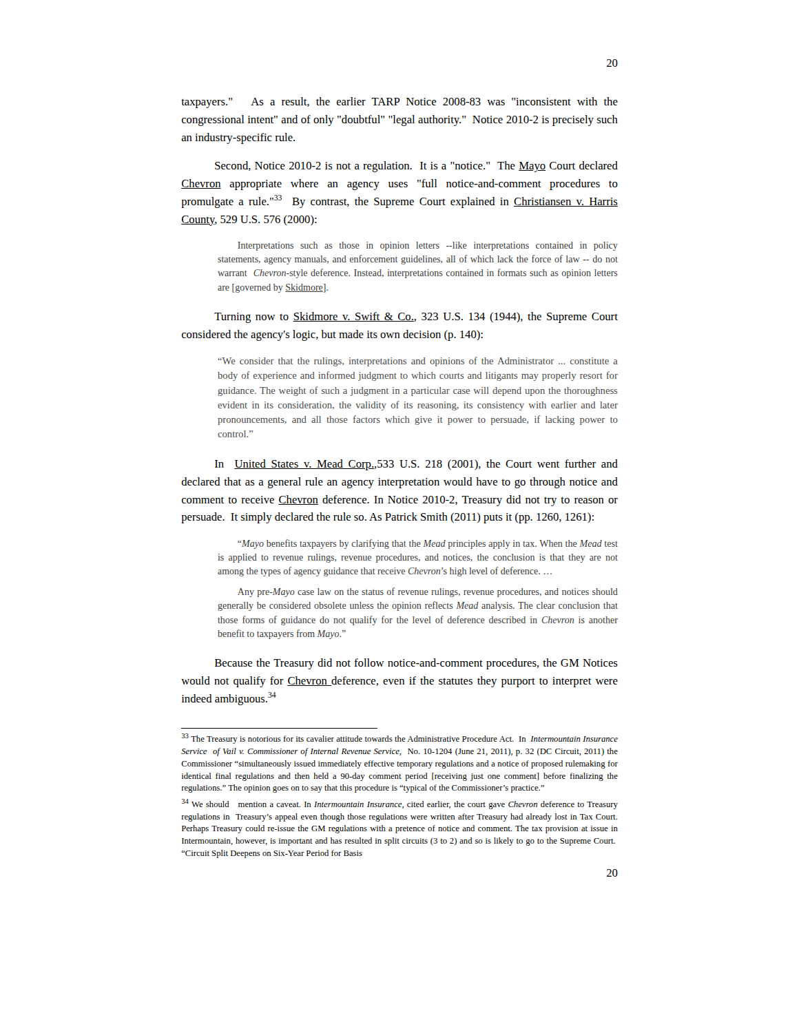20
taxpayers." As a result, the earlier TARP Notice 2008-83 was "inconsistent with the congressional intent" and of only "doubtful" "legal authority." Notice 2010-2 is precisely such an industry-specific rule.
Second, Notice 2010-2 is not a regulation. It is a "notice." The Mayo Court declared Chevron appropriate where an agency uses "full notice-and-comment procedures to promulgate a rule."33 By contrast, the Supreme Court explained in Christiansen v. Harris County, 529 U.S. 576 (2000):
Interpretations such as those in opinion letters --like interpretations contained in policy statements, agency manuals, and enforcement guidelines, all of which lack the force of law -- do not warrant Chevron-style deference. Instead, interpretations contained in formats such as opinion letters are [governed by Skidmore].
Turning now to Skidmore v. Swift & Co., 323 U.S. 134 (1944), the Supreme Court considered the agency's logic, but made its own decision (p. 140):
“We consider that the rulings, interpretations and opinions of the Administrator ... constitute a body of experience and informed judgment to which courts and litigants may properly resort for guidance. The weight of such a judgment in a particular case will depend upon the thoroughness evident in its consideration, the validity of its reasoning, its consistency with earlier and later pronouncements, and all those factors which give it power to persuade, if lacking power to control.”
In United States v. Mead Corp.,533 U.S. 218 (2001), the Court went further and declared that as a general rule an agency interpretation would have to go through notice and comment to receive Chevron deference. In Notice 2010-2, Treasury did not try to reason or persuade. It simply declared the rule so. As Patrick Smith (2011) puts it (pp. 1260, 1261):
“Mayo benefits taxpayers by clarifying that the Mead principles apply in tax. When the Mead test is applied to revenue rulings, revenue procedures, and notices, the conclusion is that they are not among the types of agency guidance that receive Chevron’s high level of deference. …
Any pre-Mayo case law on the status of revenue rulings, revenue procedures, and notices should generally be considered obsolete unless the opinion reflects Mead analysis. The clear conclusion that those forms of guidance do not qualify for the level of deference described in Chevron is another benefit to taxpayers from Mayo.”
Because the Treasury did not follow notice-and-comment procedures, the GM Notices would not qualify for Chevron deference, even if the statutes they purport to interpret were indeed ambiguous.34
33 The Treasury is notorious for its cavalier attitude towards the Administrative Procedure Act. In Intermountain Insurance Service of Vail v. Commissioner of Internal Revenue Service, No. 10-1204 (June 21, 2011), p. 32 (DC Circuit, 2011) the Commissioner “simultaneously issued immediately effective temporary regulations and a notice of proposed rulemaking for identical final regulations and then held a 90-day comment period [receiving just one comment] before finalizing the regulations.” The opinion goes on to say that this procedure is “typical of the Commissioner’s practice.”
34 We should mention a caveat. In Intermountain Insurance, cited earlier, the court gave Chevron deference to Treasury regulations in Treasury’s appeal even though those regulations were written after Treasury had already lost in Tax Court. Perhaps Treasury could re-issue the GM regulations with a pretence of notice and comment. The tax provision at issue in Intermountain, however, is important and has resulted in split circuits (3 to 2) and so is likely to go to the Supreme Court. “Circuit Split Deepens on Six-Year Period for Basis
20